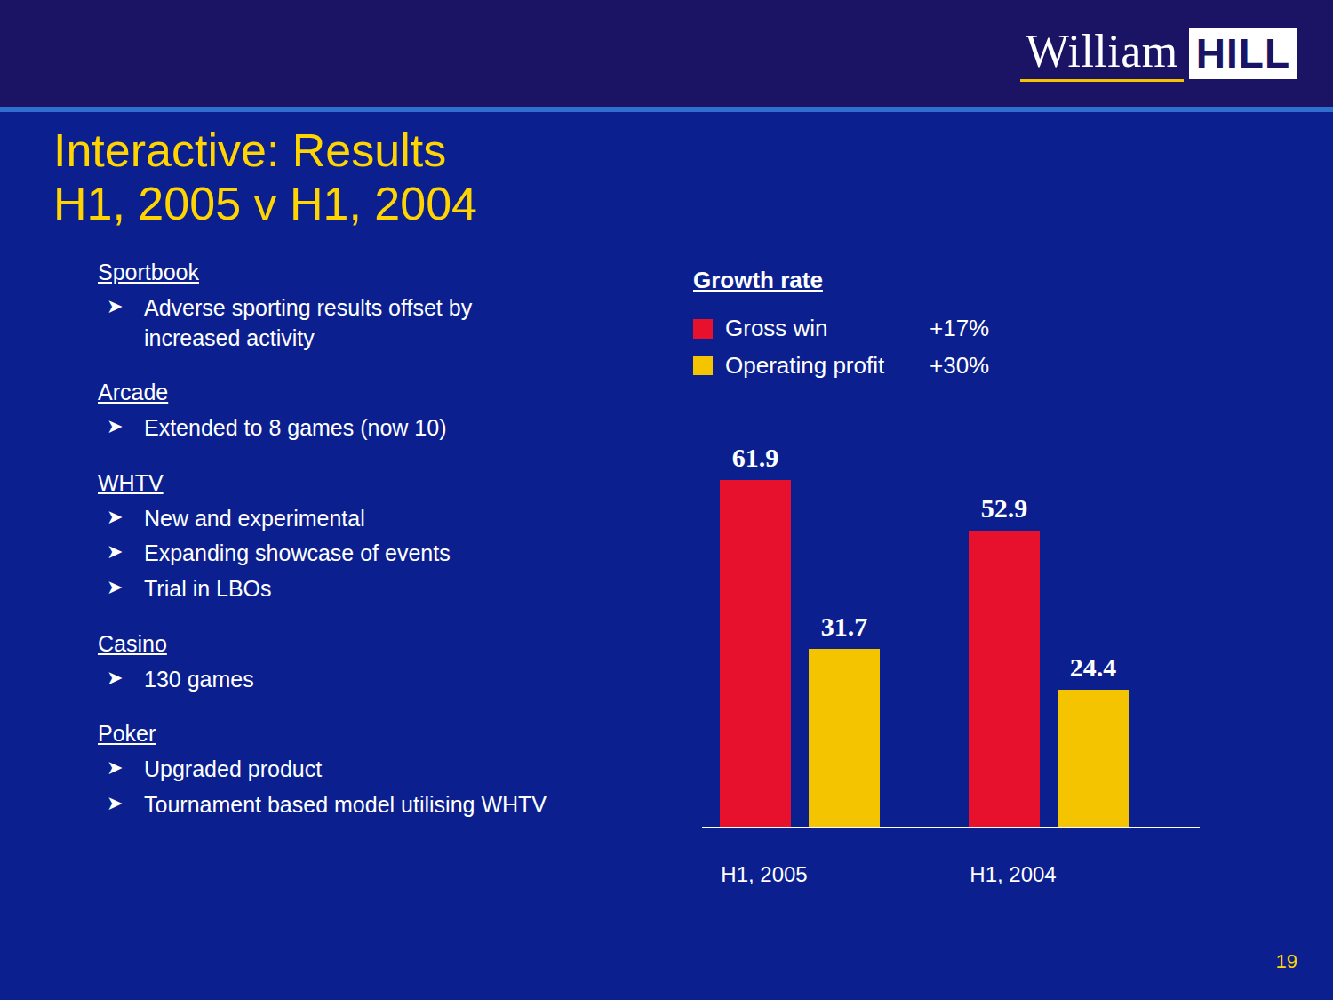William HILL
Interactive: Results
H1, 2005 v H1, 2004
Sportbook
Adverse sporting results offset by
increased activity
Arcade
Extended to 8 games (now 10)
WHTV
New and experimental
Expanding showcase of events
Trial in LBOs
Casino
130 games
Poker
Upgraded product
Tournament based model utilising WHTV
Growth rate
Gross win +17%
Operating profit +30%
61.9
31.7
52.9
24.4
H1, 2005 H1, 2004
19